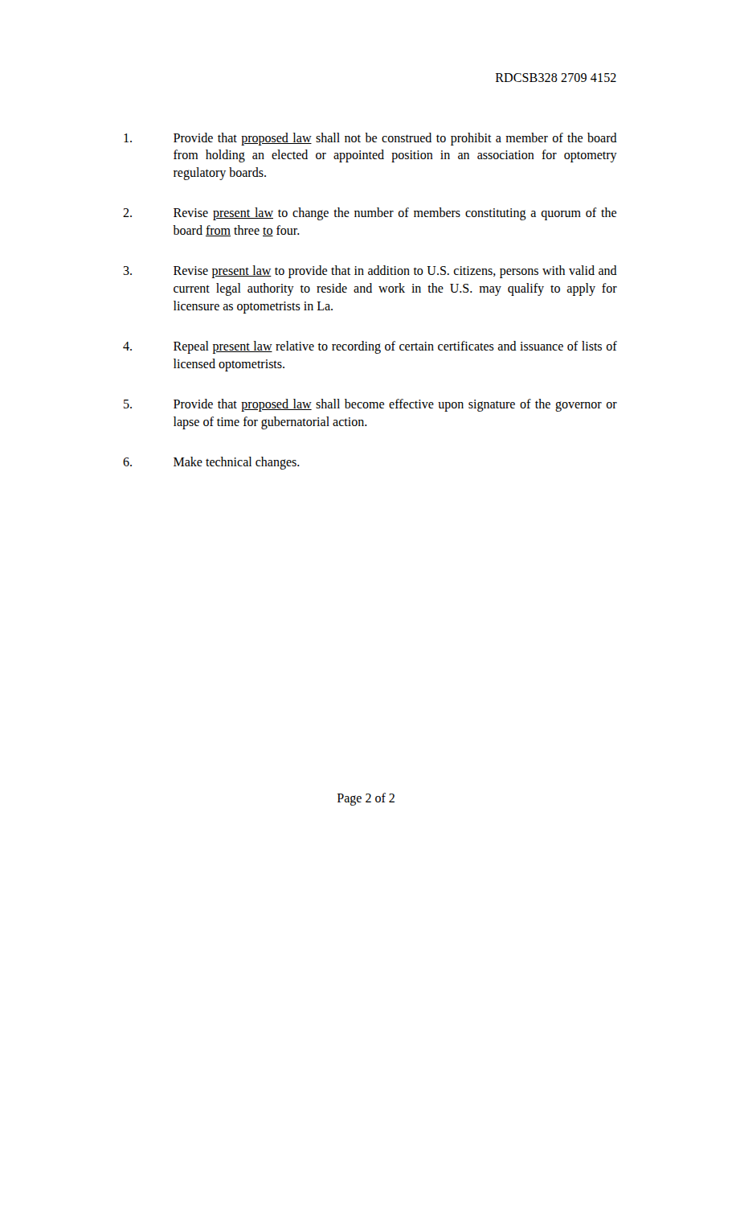RDCSB328 2709 4152
1. Provide that proposed law shall not be construed to prohibit a member of the board from holding an elected or appointed position in an association for optometry regulatory boards.
2. Revise present law to change the number of members constituting a quorum of the board from three to four.
3. Revise present law to provide that in addition to U.S. citizens, persons with valid and current legal authority to reside and work in the U.S. may qualify to apply for licensure as optometrists in La.
4. Repeal present law relative to recording of certain certificates and issuance of lists of licensed optometrists.
5. Provide that proposed law shall become effective upon signature of the governor or lapse of time for gubernatorial action.
6. Make technical changes.
Page 2 of 2